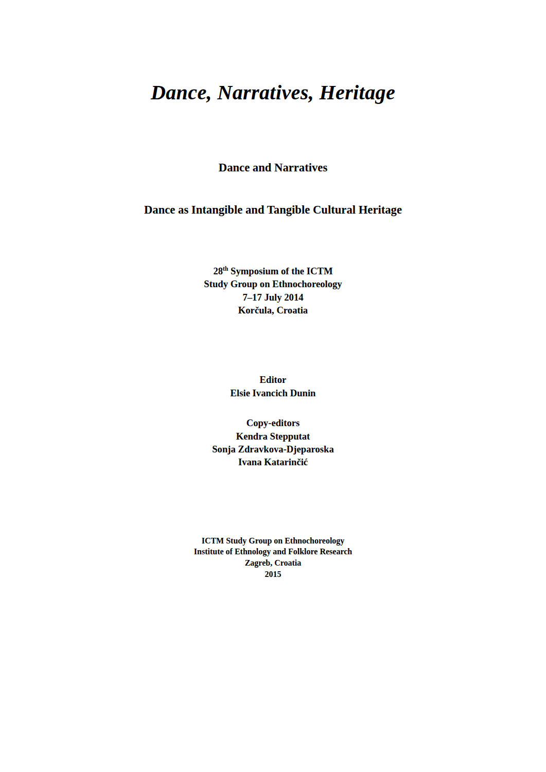Dance, Narratives, Heritage
Dance and Narratives
Dance as Intangible and Tangible Cultural Heritage
28th Symposium of the ICTM
Study Group on Ethnochoreology
7–17 July 2014
Korčula, Croatia
Editor
Elsie Ivancich Dunin
Copy-editors
Kendra Stepputat
Sonja Zdravkova-Djeparoska
Ivana Katarinčić
ICTM Study Group on Ethnochoreology
Institute of Ethnology and Folklore Research
Zagreb, Croatia
2015